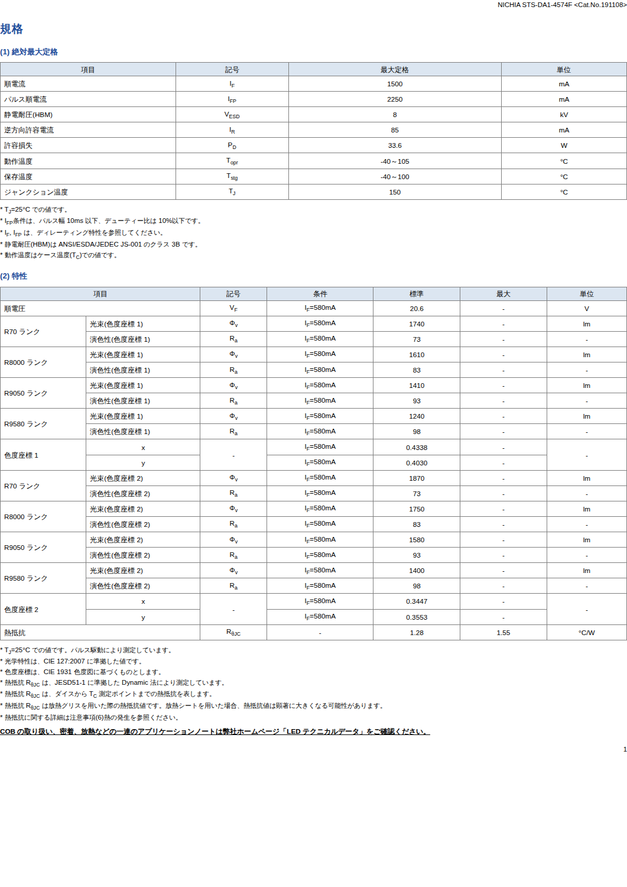NICHIA STS-DA1-4574F <Cat.No.191108>
規格
(1) 絶対最大定格
| 項目 | 記号 | 最大定格 | 単位 |
| --- | --- | --- | --- |
| 順電流 | I F | 1500 | mA |
| パルス順電流 | I FP | 2250 | mA |
| 静電耐圧(HBM) | V ESD | 8 | kV |
| 逆方向許容電流 | I R | 85 | mA |
| 許容損失 | P D | 33.6 | W |
| 動作温度 | T opr | -40～105 | °C |
| 保存温度 | T stg | -40～100 | °C |
| ジャンクション温度 | T J | 150 | °C |
* TJ=25°C での値です。
* IFP条件は、パルス幅 10ms 以下、デューティー比は 10%以下です。
* IF, IFP は、ディレーティング特性を参照してください。
* 静電耐圧(HBM)は ANSI/ESDA/JEDEC JS-001 のクラス 3B です。
* 動作温度はケース温度(TC)での値です。
(2) 特性
| 項目 | 記号 | 条件 | 標準 | 最大 | 単位 |
| --- | --- | --- | --- | --- | --- |
| 順電圧 | V F | I F =580mA | 20.6 | - | V |
| R70 ランク | 光束(色度座標 1) | Φ v | I F =580mA | 1740 | - | lm |
| 演色性(色度座標 1) | R a | I F =580mA | 73 | - | - |
| R8000 ランク | 光束(色度座標 1) | Φ v | I F =580mA | 1610 | - | lm |
| 演色性(色度座標 1) | R a | I F =580mA | 83 | - | - |
| R9050 ランク | 光束(色度座標 1) | Φ v | I F =580mA | 1410 | - | lm |
| 演色性(色度座標 1) | R a | I F =580mA | 93 | - | - |
| R9580 ランク | 光束(色度座標 1) | Φ v | I F =580mA | 1240 | - | lm |
| 演色性(色度座標 1) | R a | I F =580mA | 98 | - | - |
| 色度座標 1 | x | - | I F =580mA | 0.4338 | - | - |
| y | I F =580mA | 0.4030 | - |
| R70 ランク | 光束(色度座標 2) | Φ v | I F =580mA | 1870 | - | lm |
| 演色性(色度座標 2) | R a | I F =580mA | 73 | - | - |
| R8000 ランク | 光束(色度座標 2) | Φ v | I F =580mA | 1750 | - | lm |
| 演色性(色度座標 2) | R a | I F =580mA | 83 | - | - |
| R9050 ランク | 光束(色度座標 2) | Φ v | I F =580mA | 1580 | - | lm |
| 演色性(色度座標 2) | R a | I F =580mA | 93 | - | - |
| R9580 ランク | 光束(色度座標 2) | Φ v | I F =580mA | 1400 | - | lm |
| 演色性(色度座標 2) | R a | I F =580mA | 98 | - | - |
| 色度座標 2 | x | - | I F =580mA | 0.3447 | - | - |
| y | I F =580mA | 0.3553 | - |
| 熱抵抗 | R θJC | - | 1.28 | 1.55 | °C/W |
* TJ=25°C での値です。パルス駆動により測定しています。
* 光学特性は、CIE 127:2007 に準拠した値です。
* 色度座標は、CIE 1931 色度図に基づくものとします。
* 熱抵抗 RθJC は、JESD51-1 に準拠した Dynamic 法により測定しています。
* 熱抵抗 RθJC は、ダイスから TC 測定ポイントまでの熱抵抗を表します。
* 熱抵抗 RθJC は放熱グリスを用いた際の熱抵抗値です。放熱シートを用いた場合、熱抵抗値は顕著に大きくなる可能性があります。
* 熱抵抗に関する詳細は注意事項(6)熱の発生を参照ください。
COB の取り扱い、密着、放熱などの一連のアプリケーションノートは弊社ホームページ「LED テクニカルデータ」をご確認ください。
1